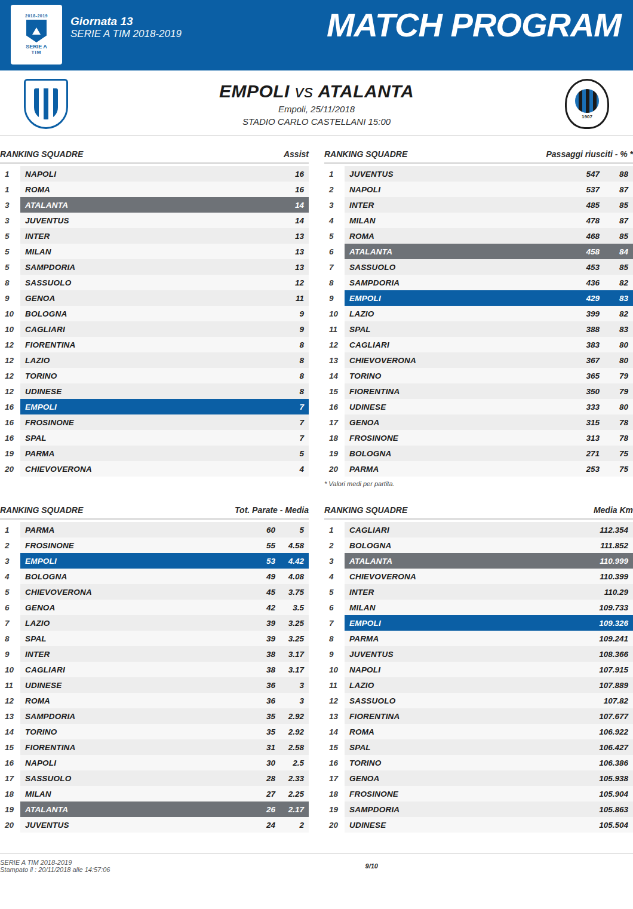2018-2019
SERIE A
TIM
Giornata 13
SERIE A TIM 2018-2019
MATCH PROGRAM
1907
EMPOLI vs ATALANTA
Empoli, 25/11/2018
STADIO CARLO CASTELLANI 15:00
RANKING SQUADRE Assist
| 1 | NAPOLI | 16 |
| 1 | ROMA | 16 |
| 3 | ATALANTA | 14 |
| 3 | JUVENTUS | 14 |
| 5 | INTER | 13 |
| 5 | MILAN | 13 |
| 5 | SAMPDORIA | 13 |
| 8 | SASSUOLO | 12 |
| 9 | GENOA | 11 |
| 10 | BOLOGNA | 9 |
| 10 | CAGLIARI | 9 |
| 12 | FIORENTINA | 8 |
| 12 | LAZIO | 8 |
| 12 | TORINO | 8 |
| 12 | UDINESE | 8 |
| 16 | EMPOLI | 7 |
| 16 | FROSINONE | 7 |
| 16 | SPAL | 7 |
| 19 | PARMA | 5 |
| 20 | CHIEVOVERONA | 4 |
RANKING SQUADRE Passaggi riusciti - % *
| 1 | JUVENTUS | 547 | 88 |
| 2 | NAPOLI | 537 | 87 |
| 3 | INTER | 485 | 85 |
| 4 | MILAN | 478 | 87 |
| 5 | ROMA | 468 | 85 |
| 6 | ATALANTA | 458 | 84 |
| 7 | SASSUOLO | 453 | 85 |
| 8 | SAMPDORIA | 436 | 82 |
| 9 | EMPOLI | 429 | 83 |
| 10 | LAZIO | 399 | 82 |
| 11 | SPAL | 388 | 83 |
| 12 | CAGLIARI | 383 | 80 |
| 13 | CHIEVOVERONA | 367 | 80 |
| 14 | TORINO | 365 | 79 |
| 15 | FIORENTINA | 350 | 79 |
| 16 | UDINESE | 333 | 80 |
| 17 | GENOA | 315 | 78 |
| 18 | FROSINONE | 313 | 78 |
| 19 | BOLOGNA | 271 | 75 |
| 20 | PARMA | 253 | 75 |
* Valori medi per partita.
RANKING SQUADRE Tot. Parate - Media
| 1 | PARMA | 60 | 5 |
| 2 | FROSINONE | 55 | 4.58 |
| 3 | EMPOLI | 53 | 4.42 |
| 4 | BOLOGNA | 49 | 4.08 |
| 5 | CHIEVOVERONA | 45 | 3.75 |
| 6 | GENOA | 42 | 3.5 |
| 7 | LAZIO | 39 | 3.25 |
| 8 | SPAL | 39 | 3.25 |
| 9 | INTER | 38 | 3.17 |
| 10 | CAGLIARI | 38 | 3.17 |
| 11 | UDINESE | 36 | 3 |
| 12 | ROMA | 36 | 3 |
| 13 | SAMPDORIA | 35 | 2.92 |
| 14 | TORINO | 35 | 2.92 |
| 15 | FIORENTINA | 31 | 2.58 |
| 16 | NAPOLI | 30 | 2.5 |
| 17 | SASSUOLO | 28 | 2.33 |
| 18 | MILAN | 27 | 2.25 |
| 19 | ATALANTA | 26 | 2.17 |
| 20 | JUVENTUS | 24 | 2 |
RANKING SQUADRE Media Km
| 1 | CAGLIARI | 112.354 |
| 2 | BOLOGNA | 111.852 |
| 3 | ATALANTA | 110.999 |
| 4 | CHIEVOVERONA | 110.399 |
| 5 | INTER | 110.29 |
| 6 | MILAN | 109.733 |
| 7 | EMPOLI | 109.326 |
| 8 | PARMA | 109.241 |
| 9 | JUVENTUS | 108.366 |
| 10 | NAPOLI | 107.915 |
| 11 | LAZIO | 107.889 |
| 12 | SASSUOLO | 107.82 |
| 13 | FIORENTINA | 107.677 |
| 14 | ROMA | 106.922 |
| 15 | SPAL | 106.427 |
| 16 | TORINO | 106.386 |
| 17 | GENOA | 105.938 |
| 18 | FROSINONE | 105.904 |
| 19 | SAMPDORIA | 105.863 |
| 20 | UDINESE | 105.504 |
SERIE A TIM 2018-2019
Stampato il : 20/11/2018 alle 14:57:06
9/10